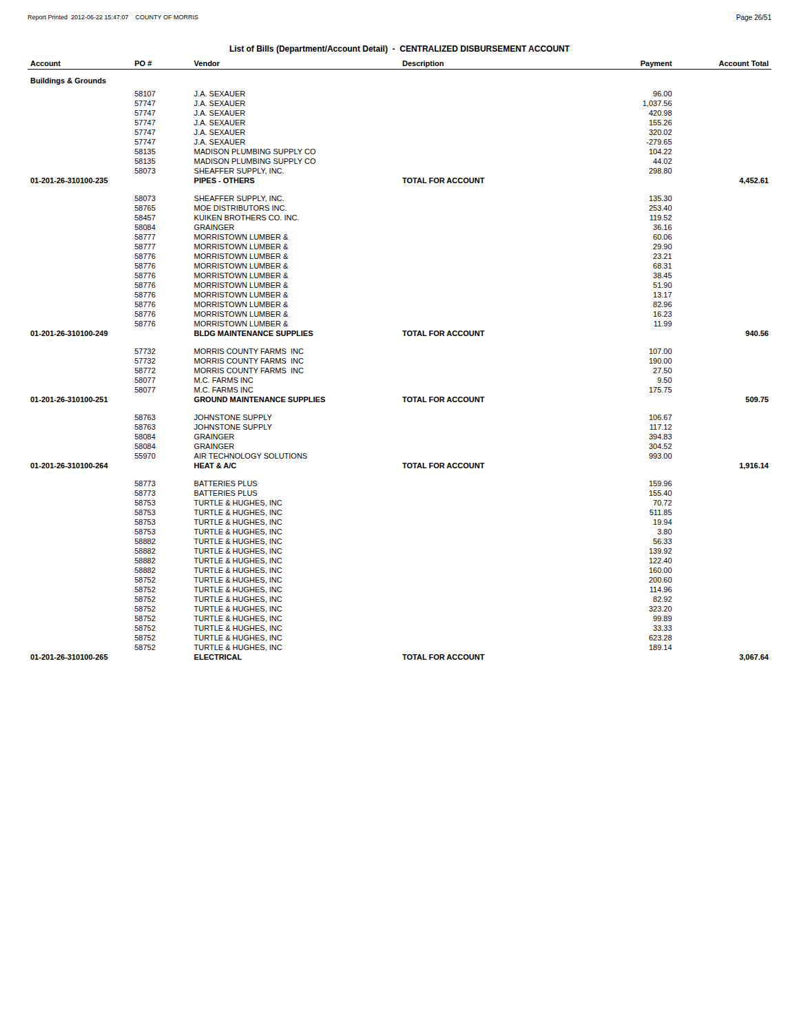Report Printed 2012-06-22 15:47:07 COUNTY OF MORRIS
Page 26/51
List of Bills (Department/Account Detail) - CENTRALIZED DISBURSEMENT ACCOUNT
| Account | PO # | Vendor | Description | Payment | Account Total |
| --- | --- | --- | --- | --- | --- |
| Buildings & Grounds |
| | 58107 | J.A. SEXAUER | | 96.00 | |
| | 57747 | J.A. SEXAUER | | 1,037.56 | |
| | 57747 | J.A. SEXAUER | | 420.98 | |
| | 57747 | J.A. SEXAUER | | 155.26 | |
| | 57747 | J.A. SEXAUER | | 320.02 | |
| | 57747 | J.A. SEXAUER | | -279.65 | |
| | 58135 | MADISON PLUMBING SUPPLY CO | | 104.22 | |
| | 58135 | MADISON PLUMBING SUPPLY CO | | 44.02 | |
| | 58073 | SHEAFFER SUPPLY, INC. | | 298.80 | |
| 01-201-26-310100-235 | | PIPES - OTHERS | TOTAL FOR ACCOUNT | | 4,452.61 |
| | 58073 | SHEAFFER SUPPLY, INC. | | 135.30 | |
| | 58765 | MOE DISTRIBUTORS INC. | | 253.40 | |
| | 58457 | KUIKEN BROTHERS CO. INC. | | 119.52 | |
| | 58084 | GRAINGER | | 36.16 | |
| | 58777 | MORRISTOWN LUMBER & | | 60.06 | |
| | 58777 | MORRISTOWN LUMBER & | | 29.90 | |
| | 58776 | MORRISTOWN LUMBER & | | 23.21 | |
| | 58776 | MORRISTOWN LUMBER & | | 68.31 | |
| | 58776 | MORRISTOWN LUMBER & | | 38.45 | |
| | 58776 | MORRISTOWN LUMBER & | | 51.90 | |
| | 58776 | MORRISTOWN LUMBER & | | 13.17 | |
| | 58776 | MORRISTOWN LUMBER & | | 82.96 | |
| | 58776 | MORRISTOWN LUMBER & | | 16.23 | |
| | 58776 | MORRISTOWN LUMBER & | | 11.99 | |
| 01-201-26-310100-249 | | BLDG MAINTENANCE SUPPLIES | TOTAL FOR ACCOUNT | | 940.56 |
| | 57732 | MORRIS COUNTY FARMS INC | | 107.00 | |
| | 57732 | MORRIS COUNTY FARMS INC | | 190.00 | |
| | 58772 | MORRIS COUNTY FARMS INC | | 27.50 | |
| | 58077 | M.C. FARMS INC | | 9.50 | |
| | 58077 | M.C. FARMS INC | | 175.75 | |
| 01-201-26-310100-251 | | GROUND MAINTENANCE SUPPLIES | TOTAL FOR ACCOUNT | | 509.75 |
| | 58763 | JOHNSTONE SUPPLY | | 106.67 | |
| | 58763 | JOHNSTONE SUPPLY | | 117.12 | |
| | 58084 | GRAINGER | | 394.83 | |
| | 58084 | GRAINGER | | 304.52 | |
| | 55970 | AIR TECHNOLOGY SOLUTIONS | | 993.00 | |
| 01-201-26-310100-264 | | HEAT & A/C | TOTAL FOR ACCOUNT | | 1,916.14 |
| | 58773 | BATTERIES PLUS | | 159.96 | |
| | 58773 | BATTERIES PLUS | | 155.40 | |
| | 58753 | TURTLE & HUGHES, INC | | 70.72 | |
| | 58753 | TURTLE & HUGHES, INC | | 511.85 | |
| | 58753 | TURTLE & HUGHES, INC | | 19.94 | |
| | 58753 | TURTLE & HUGHES, INC | | 3.80 | |
| | 58882 | TURTLE & HUGHES, INC | | 56.33 | |
| | 58882 | TURTLE & HUGHES, INC | | 139.92 | |
| | 58882 | TURTLE & HUGHES, INC | | 122.40 | |
| | 58882 | TURTLE & HUGHES, INC | | 160.00 | |
| | 58752 | TURTLE & HUGHES, INC | | 200.60 | |
| | 58752 | TURTLE & HUGHES, INC | | 114.96 | |
| | 58752 | TURTLE & HUGHES, INC | | 82.92 | |
| | 58752 | TURTLE & HUGHES, INC | | 323.20 | |
| | 58752 | TURTLE & HUGHES, INC | | 99.89 | |
| | 58752 | TURTLE & HUGHES, INC | | 33.33 | |
| | 58752 | TURTLE & HUGHES, INC | | 623.28 | |
| | 58752 | TURTLE & HUGHES, INC | | 189.14 | |
| 01-201-26-310100-265 | | ELECTRICAL | TOTAL FOR ACCOUNT | | 3,067.64 |